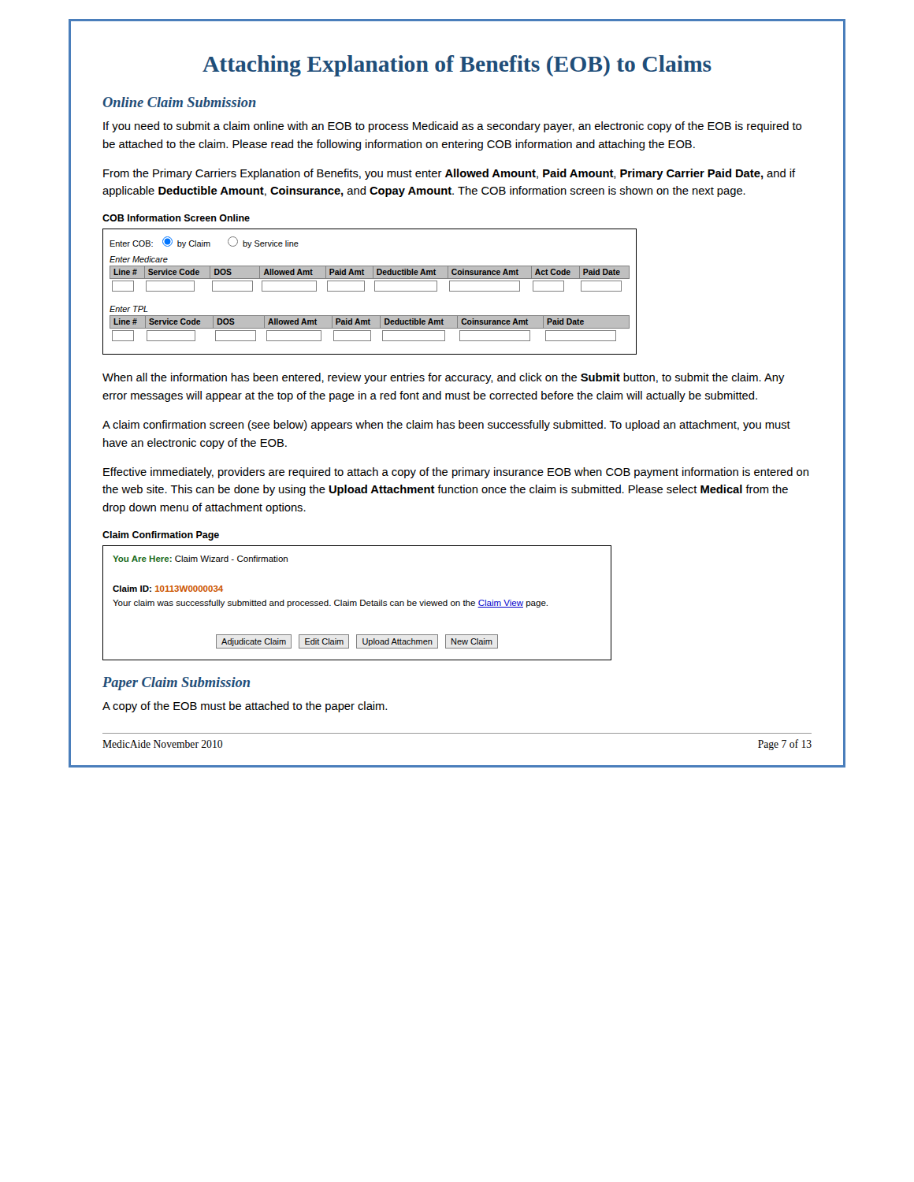Attaching Explanation of Benefits (EOB) to Claims
Online Claim Submission
If you need to submit a claim online with an EOB to process Medicaid as a secondary payer, an electronic copy of the EOB is required to be attached to the claim. Please read the following information on entering COB information and attaching the EOB.
From the Primary Carriers Explanation of Benefits, you must enter Allowed Amount, Paid Amount, Primary Carrier Paid Date, and if applicable Deductible Amount, Coinsurance, and Copay Amount. The COB information screen is shown on the next page.
COB Information Screen Online
Enter COB: by Claim by Service line
Enter Medicare
| Line # | Service Code | DOS | Allowed Amt | Paid Amt | Deductible Amt | Coinsurance Amt | Act Code | Paid Date |
| --- | --- | --- | --- | --- | --- | --- | --- | --- |
Enter TPL
| Line # | Service Code | DOS | Allowed Amt | Paid Amt | Deductible Amt | Coinsurance Amt | Paid Date |
| --- | --- | --- | --- | --- | --- | --- | --- |
When all the information has been entered, review your entries for accuracy, and click on the Submit button, to submit the claim. Any error messages will appear at the top of the page in a red font and must be corrected before the claim will actually be submitted.
A claim confirmation screen (see below) appears when the claim has been successfully submitted. To upload an attachment, you must have an electronic copy of the EOB.
Effective immediately, providers are required to attach a copy of the primary insurance EOB when COB payment information is entered on the web site. This can be done by using the Upload Attachment function once the claim is submitted. Please select Medical from the drop down menu of attachment options.
Claim Confirmation Page
You Are Here: Claim Wizard - Confirmation
Claim ID: 10113W0000034
Your claim was successfully submitted and processed. Claim Details can be viewed on the Claim View page.
Adjudicate Claim Edit Claim Upload Attachmen New Claim
Paper Claim Submission
A copy of the EOB must be attached to the paper claim.
MedicAide November 2010 Page 7 of 13